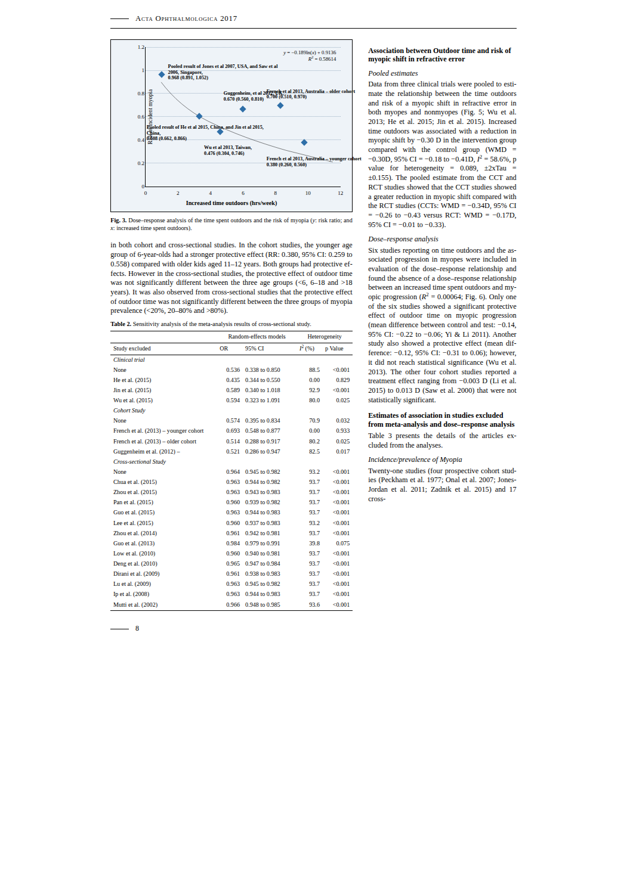Acta Ophthalmologica 2017
Risk of incident myopia
0
0.2
0.4
0.6
0.8
1
1.2
0
2
4
6
8
10
12
y = −0.189ln(x) + 0.9136
R2 = 0.58614
Pooled result of Jones et al 2007, USA, and Saw et al 2006, Singapore,
0.968 (0.891, 1.052)
Pooled result of He et al 2015, China, and Jin et al 2015, China,
0.608 (0.662, 0.866)
Guggenheim, et al 2012, UK,
0.670 (0.560, 0.810)
Wu et al 2013, Taiwan,
0.476 (0.304, 0.746)
French et al 2013, Australia – older cohort
0.700 (0.510, 0.970)
French et al 2013, Australia – younger cohort
0.380 (0.260, 0.560)
Increased time outdoors (hrs/week)
Fig. 3. Dose–response analysis of the time spent outdoors and the risk of myopia (y: risk ratio; and x: increased time spent outdoors).
in both cohort and cross-sectional studies. In the cohort studies, the younger age group of 6-year-olds had a stronger protective effect (RR: 0.380, 95% CI: 0.259 to 0.558) compared with older kids aged 11–12 years. Both groups had protective effects. However in the cross-sectional studies, the protective effect of outdoor time was not significantly different between the three age groups (<6, 6–18 and >18 years). It was also observed from cross-sectional studies that the protective effect of outdoor time was not significantly different between the three groups of myopia prevalence (<20%, 20–80% and >80%).
Table 2. Sensitivity analysis of the meta-analysis results of cross-sectional study.
| | Random-effects models | Heterogeneity |
| --- | --- | --- |
| Study excluded | OR | 95% CI | I 2 (%) | p Value |
| Clinical trial |
| None | 0.536 | 0.338 to 0.850 | 88.5 | <0.001 |
| He et al. (2015) | 0.435 | 0.344 to 0.550 | 0.00 | 0.829 |
| Jin et al. (2015) | 0.589 | 0.340 to 1.018 | 92.9 | <0.001 |
| Wu et al. (2015) | 0.594 | 0.323 to 1.091 | 80.0 | 0.025 |
| Cohort Study |
| None | 0.574 | 0.395 to 0.834 | 70.9 | 0.032 |
| French et al. (2013) – younger cohort | 0.693 | 0.548 to 0.877 | 0.00 | 0.933 |
| French et al. (2013) – older cohort | 0.514 | 0.288 to 0.917 | 80.2 | 0.025 |
| Guggenheim et al. (2012) – | 0.521 | 0.286 to 0.947 | 82.5 | 0.017 |
| Cross-sectional Study |
| None | 0.964 | 0.945 to 0.982 | 93.2 | <0.001 |
| Chua et al. (2015) | 0.963 | 0.944 to 0.982 | 93.7 | <0.001 |
| Zhou et al. (2015) | 0.963 | 0.943 to 0.983 | 93.7 | <0.001 |
| Pan et al. (2015) | 0.960 | 0.939 to 0.982 | 93.7 | <0.001 |
| Guo et al. (2015) | 0.963 | 0.944 to 0.983 | 93.7 | <0.001 |
| Lee et al. (2015) | 0.960 | 0.937 to 0.983 | 93.2 | <0.001 |
| Zhou et al. (2014) | 0.961 | 0.942 to 0.981 | 93.7 | <0.001 |
| Guo et al. (2013) | 0.984 | 0.979 to 0.991 | 39.8 | 0.075 |
| Low et al. (2010) | 0.960 | 0.940 to 0.981 | 93.7 | <0.001 |
| Deng et al. (2010) | 0.965 | 0.947 to 0.984 | 93.7 | <0.001 |
| Dirani et al. (2009) | 0.961 | 0.938 to 0.983 | 93.7 | <0.001 |
| Lu et al. (2009) | 0.963 | 0.945 to 0.982 | 93.7 | <0.001 |
| Ip et al. (2008) | 0.963 | 0.944 to 0.983 | 93.7 | <0.001 |
| Mutti et al. (2002) | 0.966 | 0.948 to 0.985 | 93.6 | <0.001 |
Association between Outdoor time and risk of myopic shift in refractive error
Pooled estimates
Data from three clinical trials were pooled to estimate the relationship between the time outdoors and risk of a myopic shift in refractive error in both myopes and nonmyopes (Fig. 5; Wu et al. 2013; He et al. 2015; Jin et al. 2015). Increased time outdoors was associated with a reduction in myopic shift by −0.30 D in the intervention group compared with the control group (WMD = −0.30D, 95% CI = −0.18 to −0.41D, I2 = 58.6%, p value for heterogeneity = 0.089, ±2xTau = ±0.155). The pooled estimate from the CCT and RCT studies showed that the CCT studies showed a greater reduction in myopic shift compared with the RCT studies (CCTs: WMD = −0.34D, 95% CI = −0.26 to −0.43 versus RCT: WMD = −0.17D, 95% CI = −0.01 to −0.33).
Dose–response analysis
Six studies reporting on time outdoors and the associated progression in myopes were included in evaluation of the dose–response relationship and found the absence of a dose–response relationship between an increased time spent outdoors and myopic progression (R2 = 0.00064; Fig. 6). Only one of the six studies showed a significant protective effect of outdoor time on myopic progression (mean difference between control and test: −0.14, 95% CI: −0.22 to −0.06; Yi & Li 2011). Another study also showed a protective effect (mean difference: −0.12, 95% CI: −0.31 to 0.06); however, it did not reach statistical significance (Wu et al. 2013). The other four cohort studies reported a treatment effect ranging from −0.003 D (Li et al. 2015) to 0.013 D (Saw et al. 2000) that were not statistically significant.
Estimates of association in studies excluded from meta-analysis and dose–response analysis
Table 3 presents the details of the articles excluded from the analyses.
Incidence/prevalence of Myopia
Twenty-one studies (four prospective cohort studies (Peckham et al. 1977; Onal et al. 2007; Jones-Jordan et al. 2011; Zadnik et al. 2015) and 17 cross-
8